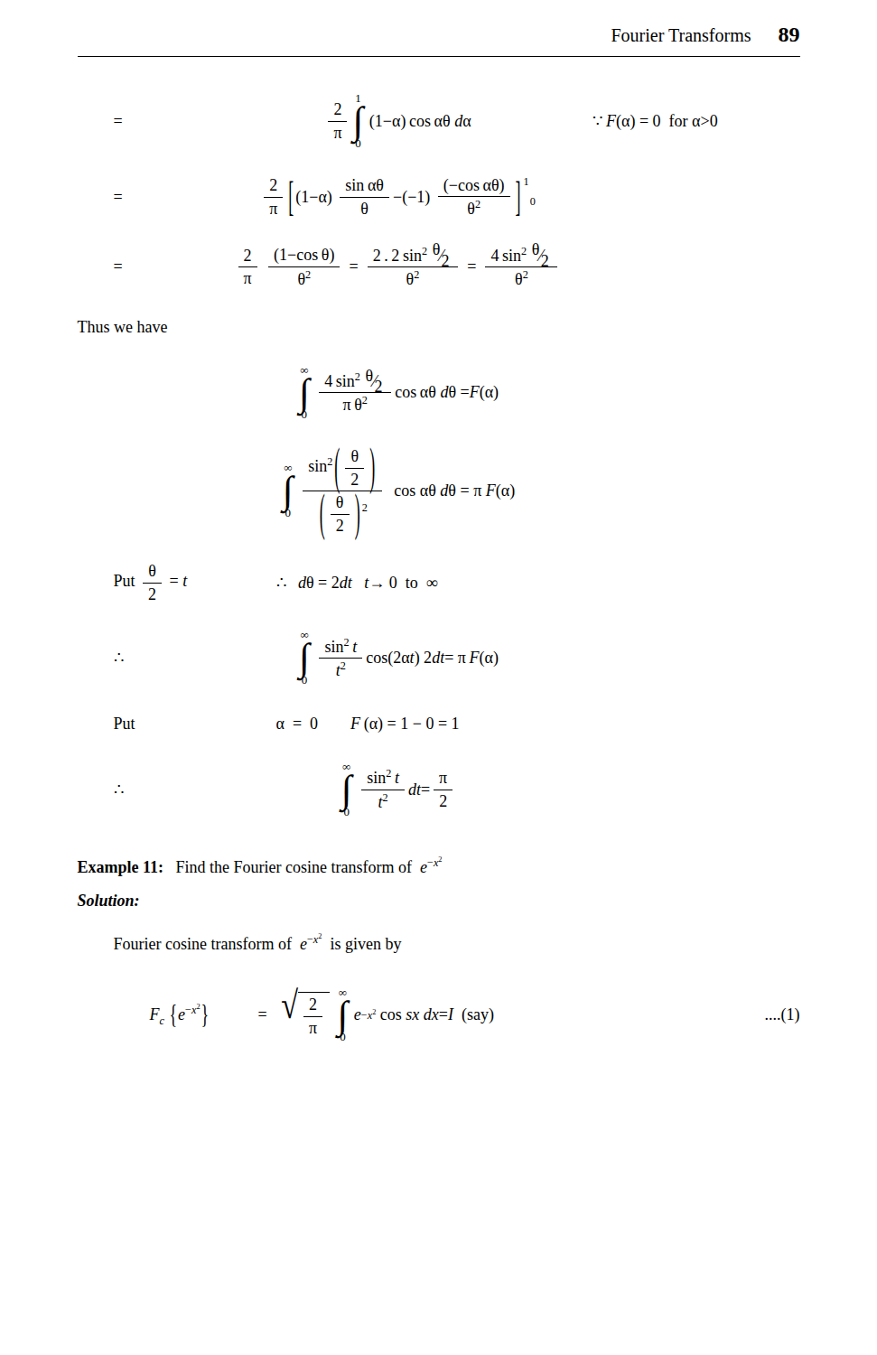Fourier Transforms 89
=
2 π 1∫0 (1−α) cos αθ dα
∵ F(α) = 0 for α>0
=
2 π [ (1−α) sin αθ θ −(−1) (−cos αθ) θ2 ] 10
=
2 π (1−cos θ) θ2 = 2 . 2 sin2 θ⁄2 θ2 = 4 sin2 θ⁄2 θ2
Thus we have
∞∫0 4 sin2 θ⁄2 π θ2 cos αθ dθ = F(α)
∞∫0 sin2(θ 2) (θ 2)2 cos αθ dθ = π F(α)
Put θ 2 = t
∴ dθ = 2dt t → 0 to ∞
∴
∞∫0 sin2 t t2 cos(2αt) 2dt = π F(α)
Put
α = 0 F (α) = 1 − 0 = 1
∴
∞∫0 sin2 t t2 dt = π 2
Example 11: Find the Fourier cosine transform of e−x2
Solution:
Fourier cosine transform of e−x2 is given by
Fc {e−x2}
= √2 π ∞∫0 e−x2 cos sx dx = I (say)
....(1)